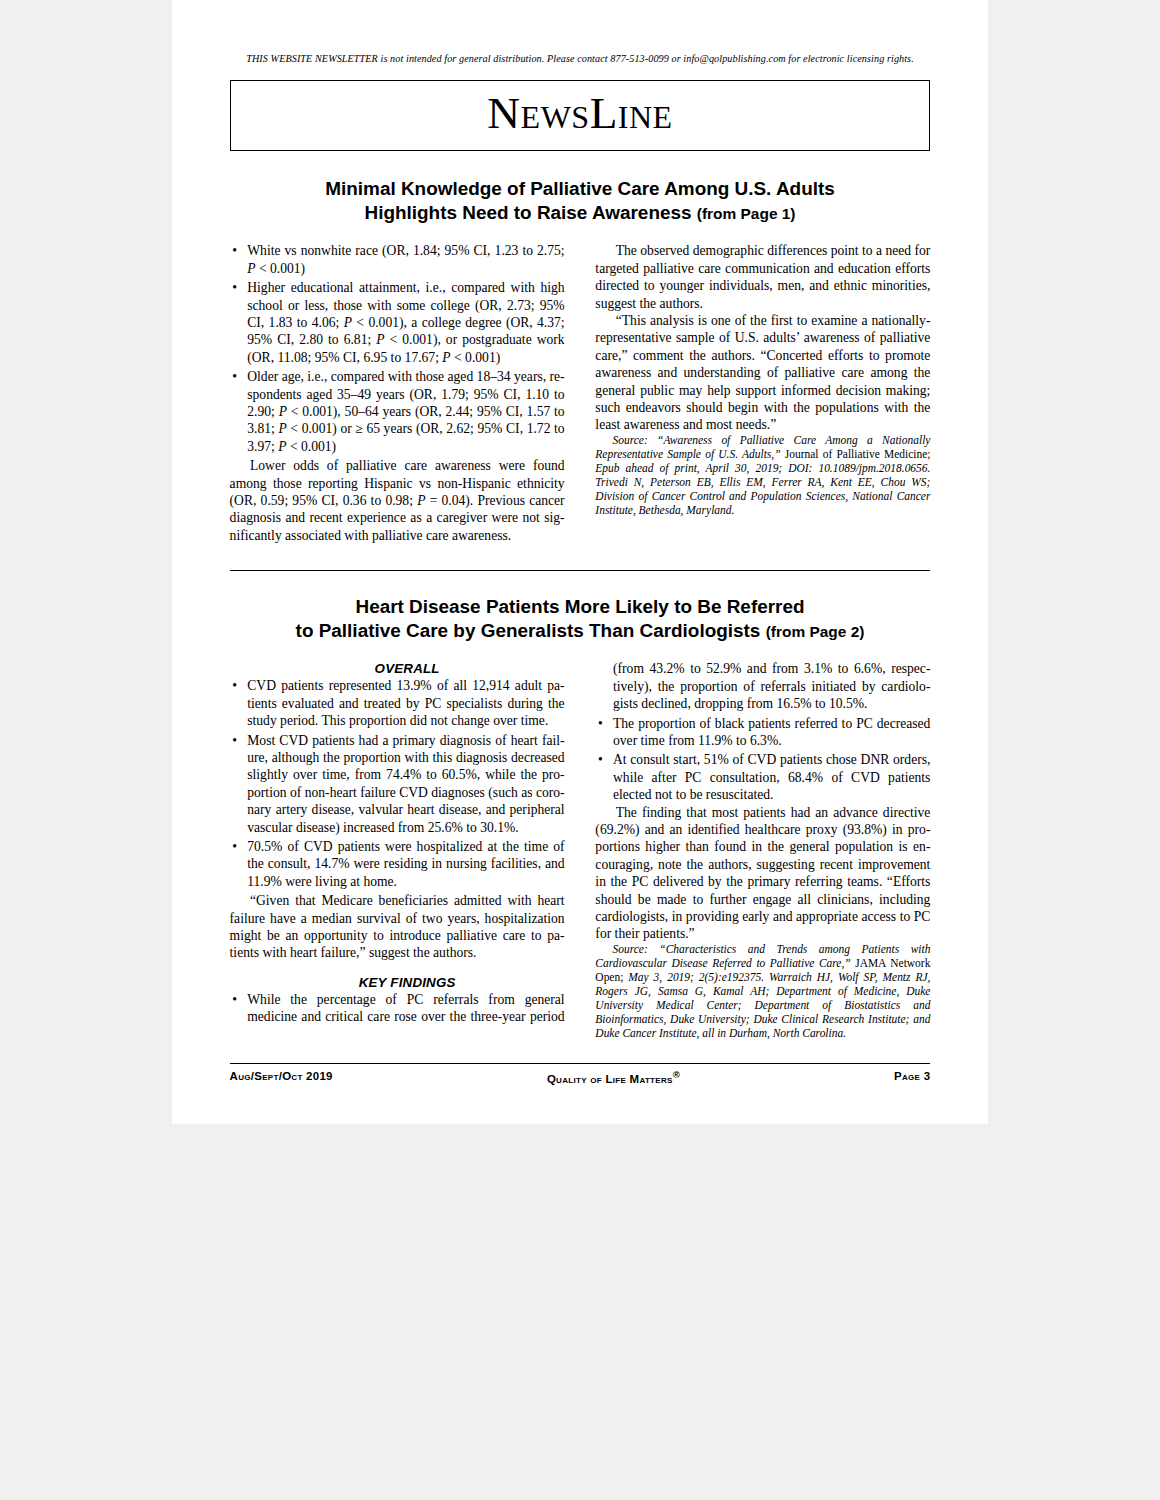THIS WEBSITE NEWSLETTER is not intended for general distribution. Please contact 877-513-0099 or info@qolpublishing.com for electronic licensing rights.
NEWSLINE
Minimal Knowledge of Palliative Care Among U.S. Adults
Highlights Need to Raise Awareness (from Page 1)
White vs nonwhite race (OR, 1.84; 95% CI, 1.23 to 2.75; P < 0.001)
Higher educational attainment, i.e., compared with high school or less, those with some college (OR, 2.73; 95% CI, 1.83 to 4.06; P < 0.001), a college degree (OR, 4.37; 95% CI, 2.80 to 6.81; P < 0.001), or postgraduate work (OR, 11.08; 95% CI, 6.95 to 17.67; P < 0.001)
Older age, i.e., compared with those aged 18–34 years, respondents aged 35–49 years (OR, 1.79; 95% CI, 1.10 to 2.90; P < 0.001), 50–64 years (OR, 2.44; 95% CI, 1.57 to 3.81; P < 0.001) or ≥ 65 years (OR, 2.62; 95% CI, 1.72 to 3.97; P < 0.001)
Lower odds of palliative care awareness were found among those reporting Hispanic vs non-Hispanic ethnicity (OR, 0.59; 95% CI, 0.36 to 0.98; P = 0.04). Previous cancer diagnosis and recent experience as a caregiver were not significantly associated with palliative care awareness.
The observed demographic differences point to a need for targeted palliative care communication and education efforts directed to younger individuals, men, and ethnic minorities, suggest the authors.
“This analysis is one of the first to examine a nationally-representative sample of U.S. adults’ awareness of palliative care,” comment the authors. “Concerted efforts to promote awareness and understanding of palliative care among the general public may help support informed decision making; such endeavors should begin with the populations with the least awareness and most needs.”
Source: “Awareness of Palliative Care Among a Nationally Representative Sample of U.S. Adults,” Journal of Palliative Medicine; Epub ahead of print, April 30, 2019; DOI: 10.1089/jpm.2018.0656. Trivedi N, Peterson EB, Ellis EM, Ferrer RA, Kent EE, Chou WS; Division of Cancer Control and Population Sciences, National Cancer Institute, Bethesda, Maryland.
Heart Disease Patients More Likely to Be Referred
to Palliative Care by Generalists Than Cardiologists (from Page 2)
OVERALL
CVD patients represented 13.9% of all 12,914 adult patients evaluated and treated by PC specialists during the study period. This proportion did not change over time.
Most CVD patients had a primary diagnosis of heart failure, although the proportion with this diagnosis decreased slightly over time, from 74.4% to 60.5%, while the proportion of non-heart failure CVD diagnoses (such as coronary artery disease, valvular heart disease, and peripheral vascular disease) increased from 25.6% to 30.1%.
70.5% of CVD patients were hospitalized at the time of the consult, 14.7% were residing in nursing facilities, and 11.9% were living at home.
“Given that Medicare beneficiaries admitted with heart failure have a median survival of two years, hospitalization might be an opportunity to introduce palliative care to patients with heart failure,” suggest the authors.
KEY FINDINGS
While the percentage of PC referrals from general medicine and critical care rose over the three-year period (from 43.2% to 52.9% and from 3.1% to 6.6%, respectively), the proportion of referrals initiated by cardiologists declined, dropping from 16.5% to 10.5%.
The proportion of black patients referred to PC decreased over time from 11.9% to 6.3%.
At consult start, 51% of CVD patients chose DNR orders, while after PC consultation, 68.4% of CVD patients elected not to be resuscitated.
The finding that most patients had an advance directive (69.2%) and an identified healthcare proxy (93.8%) in proportions higher than found in the general population is encouraging, note the authors, suggesting recent improvement in the PC delivered by the primary referring teams. “Efforts should be made to further engage all clinicians, including cardiologists, in providing early and appropriate access to PC for their patients.”
Source: “Characteristics and Trends among Patients with Cardiovascular Disease Referred to Palliative Care,” JAMA Network Open; May 3, 2019; 2(5):e192375. Warraich HJ, Wolf SP, Mentz RJ, Rogers JG, Samsa G, Kamal AH; Department of Medicine, Duke University Medical Center; Department of Biostatistics and Bioinformatics, Duke University; Duke Clinical Research Institute; and Duke Cancer Institute, all in Durham, North Carolina.
Aug/Sept/Oct 2019
Quality of Life Matters®
Page 3